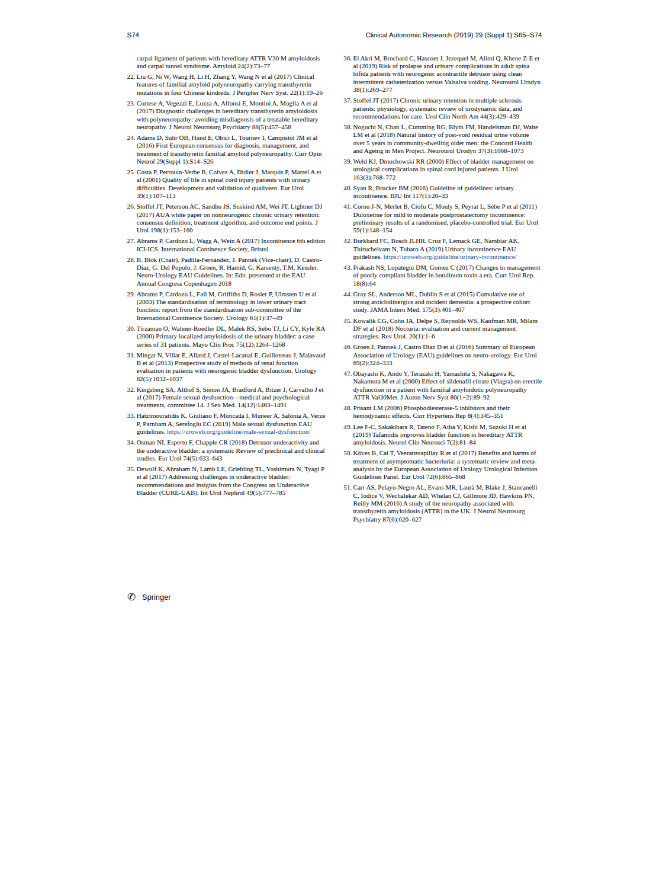S74 Clinical Autonomic Research (2019) 29 (Suppl 1):S65–S74
carpal ligament of patients with hereditary ATTR V30 M amyloidosis and carpal tunnel syndrome. Amyloid 24(2):73–77
22. Liu G, Ni W, Wang H, Li H, Zhang Y, Wang N et al (2017) Clinical features of familial amyloid polyneuropathy carrying transthyretin mutations in four Chinese kindreds. J Peripher Nerv Syst. 22(1):19–26
23. Cortese A, Vegezzi E, Lozza A, Alfonsi E, Montini A, Moglia A et al (2017) Diagnostic challenges in hereditary transthyretin amyloidosis with polyneuropathy: avoiding misdiagnosis of a treatable hereditary neuropathy. J Neurol Neurosurg Psychiatry 88(5):457–458
24. Adams D, Suhr OB, Hund E, Obici L, Tournev I, Campistol JM et al (2016) First European consensus for diagnosis, management, and treatment of transthyretin familial amyloid polyneuropathy. Curr Opin Neurol 29(Suppl 1):S14–S26
25. Costa P, Perrouin-Verbe B, Colvez A, Didier J, Marquis P, Marrel A et al (2001) Quality of life in spinal cord injury patients with urinary difficulties. Development and validation of qualiveen. Eur Urol 39(1):107–113
26. Stoffel JT, Peterson AC, Sandhu JS, Suskind AM, Wei JT, Lightner DJ (2017) AUA white paper on nonneurogenic chronic urinary retention: consensus definition, treatment algorithm, and outcome end points. J Urol 198(1):153–160
27. Abrams P, Cardozo L, Wagg A, Wein A (2017) Incontinence 6th edition ICI-ICS. International Continence Society, Bristol
28. B. Blok (Chair), Padilla-Fernández, J. Pannek (Vice-chair), D. Castro-Diaz, G. Del Popolo, J. Groen, R. Hamid, G. Karsenty, T.M. Kessler. Neuro-Urology EAU Guidelines. In: Edn. presented at the EAU Annual Congress Copenhagen 2018
29. Abrams P, Cardozo L, Fall M, Griffiths D, Rosier P, Ulmsten U et al (2003) The standardisation of terminology in lower urinary tract function: report from the standardisation sub-committee of the International Continence Society. Urology 61(1):37–49
30. Tirzaman O, Wahner-Roedler DL, Malek RS, Sebo TJ, Li CY, Kyle RA (2000) Primary localized amyloidosis of the urinary bladder: a case series of 31 patients. Mayo Clin Proc 75(12):1264–1268
31. Mingat N, Villar E, Allard J, Castel-Lacanal E, Guillotreau J, Malavaud B et al (2013) Prospective study of methods of renal function evaluation in patients with neurogenic bladder dysfunction. Urology 82(5):1032–1037
32. Kingsberg SA, Althof S, Simon JA, Bradford A, Bitzer J, Carvalho J et al (2017) Female sexual dysfunction—medical and psychological treatments, committee 14. J Sex Med. 14(12):1463–1491
33. Hatzimouratidis K, Giuliano F, Moncada I, Muneer A, Salonia A, Verze P, Parnham A, Serefoglu EC (2019) Male sexual dysfunction EAU guidelines. https://uroweb.org/guideline/male-sexual-dysfunction/
34. Osman NI, Esperto F, Chapple CR (2018) Detrusor underactivity and the underactive bladder: a systematic Review of preclinical and clinical studies. Eur Urol 74(5):633–643
35. Dewulf K, Abraham N, Lamb LE, Griebling TL, Yoshimura N, Tyagi P et al (2017) Addressing challenges in underactive bladder: recommendations and insights from the Congress on Underactive Bladder (CURE-UAB). Int Urol Nephrol 49(5):777–785
36. El Akri M, Brochard C, Hascoet J, Jezequel M, Alimi Q, Khene Z-E et al (2019) Risk of prolapse and urinary complications in adult spina bifida patients with neurogenic acontractile detrusor using clean intermittent catheterization versus Valsalva voiding. Neurourol Urodyn 38(1):269–277
37. Stoffel JT (2017) Chronic urinary retention in multiple sclerosis patients: physiology, systematic review of urodynamic data, and recommendations for care. Urol Clin North Am 44(3):429–439
38. Noguchi N, Chan L, Cumming RG, Blyth FM, Handelsman DJ, Waite LM et al (2018) Natural history of post-void residual urine volume over 5 years in community-dwelling older men: the Concord Health and Ageing in Men Project. Neurourol Urodyn 37(3):1068–1073
39. Weld KJ, Dmochowski RR (2000) Effect of bladder management on urological complications in spinal cord injured patients. J Urol 163(3):768–772
40. Syan R, Brucker BM (2016) Guideline of guidelines: urinary incontinence. BJU Int 117(1):20–33
41. Cornu J-N, Merlet B, Ciofu C, Mouly S, Peyrat L, Sèbe P et al (2011) Duloxetine for mild to moderate postprostatectomy incontinence: preliminary results of a randomised, placebo-controlled trial. Eur Urol 59(1):148–154
42. Burkhard FC, Bosch JLHR, Cruz F, Lemack GE, Nambiar AK, Thiruchelvam N, Tubaro A (2019) Urinary incontinence EAU guidelines. https://uroweb.org/guideline/urinary-incontinence/
43. Prakash NS, Lopategui DM, Gomez C (2017) Changes in management of poorly compliant bladder in botulinum toxin a era. Curr Urol Rep. 18(8):64
44. Gray SL, Anderson ML, Dublin S et al (2015) Cumulative use of strong anticholinergics and incident dementia: a prospective cohort study. JAMA Intern Med. 175(3):401–407
45. Kowalik CG, Cohn JA, Delpe S, Reynolds WS, Kaufman MR, Milam DF et al (2018) Nocturia: evaluation and current management strategies. Rev Urol. 20(1):1–6
46. Groen J, Pannek J, Castro Diaz D et al (2016) Summary of European Association of Urology (EAU) guidelines on neuro-urology. Eur Urol 69(2):324–333
47. Obayashi K, Ando Y, Terazaki H, Yamashita S, Nakagawa K, Nakamura M et al (2000) Effect of sildenafil citrate (Viagra) on erectile dysfunction in a patient with familial amyloidotic polyneuropathy ATTR Val30Met. J Auton Nerv Syst 80(1−2):89–92
48. Prisant LM (2006) Phosphodiesterase-5 inhibitors and their hemodynamic effects. Curr Hypertens Rep 8(4):345–351
49. Lee F-C, Sakakibara R, Tateno F, Aiba Y, Kishi M, Suzuki H et al (2019) Tafamidis improves bladder function in hereditary ATTR amyloidosis. Neurol Clin Neurosci 7(2):81–84
50. Köves B, Cai T, Veeratterapillay R et al (2017) Benefits and harms of treatment of asymptomatic bacteriuria: a systematic review and meta-analysis by the European Association of Urology Urological Infection Guidelines Panel. Eur Urol 72(6):865–868
51. Carr AS, Pelayo-Negro AL, Evans MR, Laurà M, Blake J, Stancanelli C, Iodice V, Wechalekar AD, Whelan CJ, Gillmore JD, Hawkins PN, Reilly MM (2016) A study of the neuropathy associated with transthyretin amyloidosis (ATTR) in the UK. J Neurol Neurosurg Psychiatry 87(6):620–627
✆ Springer